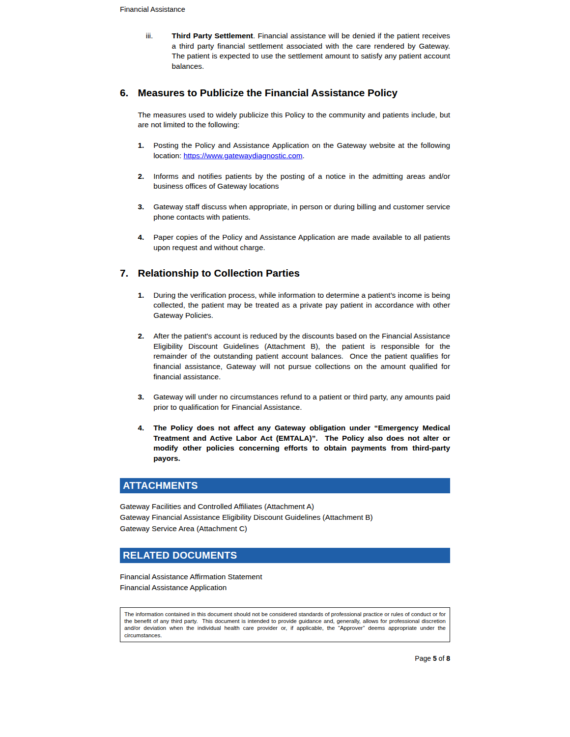Financial Assistance
iii.
Third Party Settlement. Financial assistance will be denied if the patient receives a third party financial settlement associated with the care rendered by Gateway. The patient is expected to use the settlement amount to satisfy any patient account balances.
6. Measures to Publicize the Financial Assistance Policy
The measures used to widely publicize this Policy to the community and patients include, but are not limited to the following:
1. Posting the Policy and Assistance Application on the Gateway website at the following location: https://www.gatewaydiagnostic.com.
2. Informs and notifies patients by the posting of a notice in the admitting areas and/or business offices of Gateway locations
3. Gateway staff discuss when appropriate, in person or during billing and customer service phone contacts with patients.
4. Paper copies of the Policy and Assistance Application are made available to all patients upon request and without charge.
7. Relationship to Collection Parties
1. During the verification process, while information to determine a patient’s income is being collected, the patient may be treated as a private pay patient in accordance with other Gateway Policies.
2. After the patient's account is reduced by the discounts based on the Financial Assistance Eligibility Discount Guidelines (Attachment B), the patient is responsible for the remainder of the outstanding patient account balances. Once the patient qualifies for financial assistance, Gateway will not pursue collections on the amount qualified for financial assistance.
3. Gateway will under no circumstances refund to a patient or third party, any amounts paid prior to qualification for Financial Assistance.
4. The Policy does not affect any Gateway obligation under “Emergency Medical Treatment and Active Labor Act (EMTALA)”. The Policy also does not alter or modify other policies concerning efforts to obtain payments from third-party payors.
ATTACHMENTS
Gateway Facilities and Controlled Affiliates (Attachment A)
Gateway Financial Assistance Eligibility Discount Guidelines (Attachment B)
Gateway Service Area (Attachment C)
RELATED DOCUMENTS
Financial Assistance Affirmation Statement
Financial Assistance Application
The information contained in this document should not be considered standards of professional practice or rules of conduct or for the benefit of any third party. This document is intended to provide guidance and, generally, allows for professional discretion and/or deviation when the individual health care provider or, if applicable, the “Approver” deems appropriate under the circumstances.
Page 5 of 8